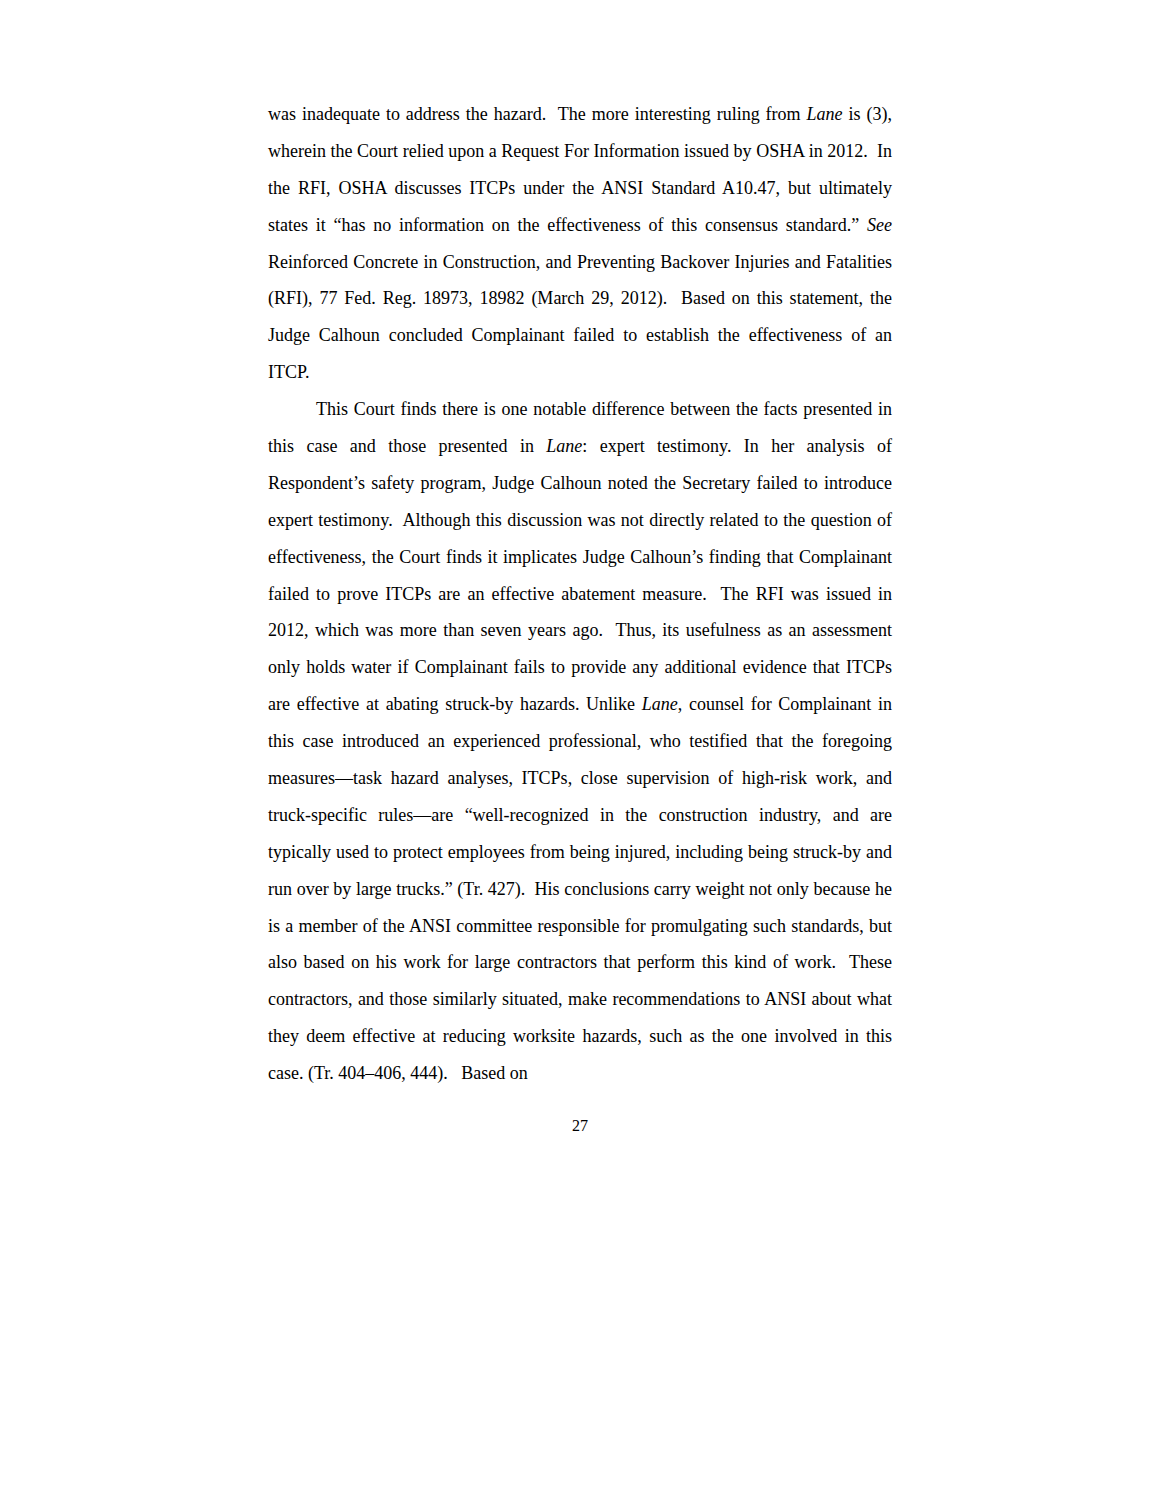was inadequate to address the hazard. The more interesting ruling from Lane is (3), wherein the Court relied upon a Request For Information issued by OSHA in 2012. In the RFI, OSHA discusses ITCPs under the ANSI Standard A10.47, but ultimately states it “has no information on the effectiveness of this consensus standard.” See Reinforced Concrete in Construction, and Preventing Backover Injuries and Fatalities (RFI), 77 Fed. Reg. 18973, 18982 (March 29, 2012). Based on this statement, the Judge Calhoun concluded Complainant failed to establish the effectiveness of an ITCP.
This Court finds there is one notable difference between the facts presented in this case and those presented in Lane: expert testimony. In her analysis of Respondent’s safety program, Judge Calhoun noted the Secretary failed to introduce expert testimony. Although this discussion was not directly related to the question of effectiveness, the Court finds it implicates Judge Calhoun’s finding that Complainant failed to prove ITCPs are an effective abatement measure. The RFI was issued in 2012, which was more than seven years ago. Thus, its usefulness as an assessment only holds water if Complainant fails to provide any additional evidence that ITCPs are effective at abating struck-by hazards. Unlike Lane, counsel for Complainant in this case introduced an experienced professional, who testified that the foregoing measures—task hazard analyses, ITCPs, close supervision of high-risk work, and truck-specific rules—are “well-recognized in the construction industry, and are typically used to protect employees from being injured, including being struck-by and run over by large trucks.” (Tr. 427). His conclusions carry weight not only because he is a member of the ANSI committee responsible for promulgating such standards, but also based on his work for large contractors that perform this kind of work. These contractors, and those similarly situated, make recommendations to ANSI about what they deem effective at reducing worksite hazards, such as the one involved in this case. (Tr. 404–406, 444). Based on
27